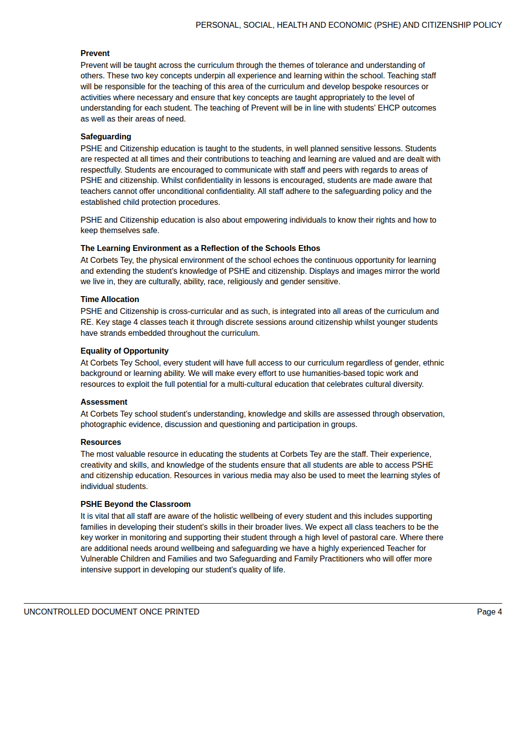PERSONAL, SOCIAL, HEALTH AND ECONOMIC (PSHE) AND CITIZENSHIP POLICY
Prevent
Prevent will be taught across the curriculum through the themes of tolerance and understanding of others. These two key concepts underpin all experience and learning within the school. Teaching staff will be responsible for the teaching of this area of the curriculum and develop bespoke resources or activities where necessary and ensure that key concepts are taught appropriately to the level of understanding for each student. The teaching of Prevent will be in line with students' EHCP outcomes as well as their areas of need.
Safeguarding
PSHE and Citizenship education is taught to the students, in well planned sensitive lessons. Students are respected at all times and their contributions to teaching and learning are valued and are dealt with respectfully. Students are encouraged to communicate with staff and peers with regards to areas of PSHE and citizenship. Whilst confidentiality in lessons is encouraged, students are made aware that teachers cannot offer unconditional confidentiality. All staff adhere to the safeguarding policy and the established child protection procedures.
PSHE and Citizenship education is also about empowering individuals to know their rights and how to keep themselves safe.
The Learning Environment as a Reflection of the Schools Ethos
At Corbets Tey, the physical environment of the school echoes the continuous opportunity for learning and extending the student's knowledge of PSHE and citizenship. Displays and images mirror the world we live in, they are culturally, ability, race, religiously and gender sensitive.
Time Allocation
PSHE and Citizenship is cross-curricular and as such, is integrated into all areas of the curriculum and RE. Key stage 4 classes teach it through discrete sessions around citizenship whilst younger students have strands embedded throughout the curriculum.
Equality of Opportunity
At Corbets Tey School, every student will have full access to our curriculum regardless of gender, ethnic background or learning ability. We will make every effort to use humanities-based topic work and resources to exploit the full potential for a multi-cultural education that celebrates cultural diversity.
Assessment
At Corbets Tey school student's understanding, knowledge and skills are assessed through observation, photographic evidence, discussion and questioning and participation in groups.
Resources
The most valuable resource in educating the students at Corbets Tey are the staff. Their experience, creativity and skills, and knowledge of the students ensure that all students are able to access PSHE and citizenship education. Resources in various media may also be used to meet the learning styles of individual students.
PSHE Beyond the Classroom
It is vital that all staff are aware of the holistic wellbeing of every student and this includes supporting families in developing their student's skills in their broader lives. We expect all class teachers to be the key worker in monitoring and supporting their student through a high level of pastoral care. Where there are additional needs around wellbeing and safeguarding we have a highly experienced Teacher for Vulnerable Children and Families and two Safeguarding and Family Practitioners who will offer more intensive support in developing our student's quality of life.
UNCONTROLLED DOCUMENT ONCE PRINTED Page 4